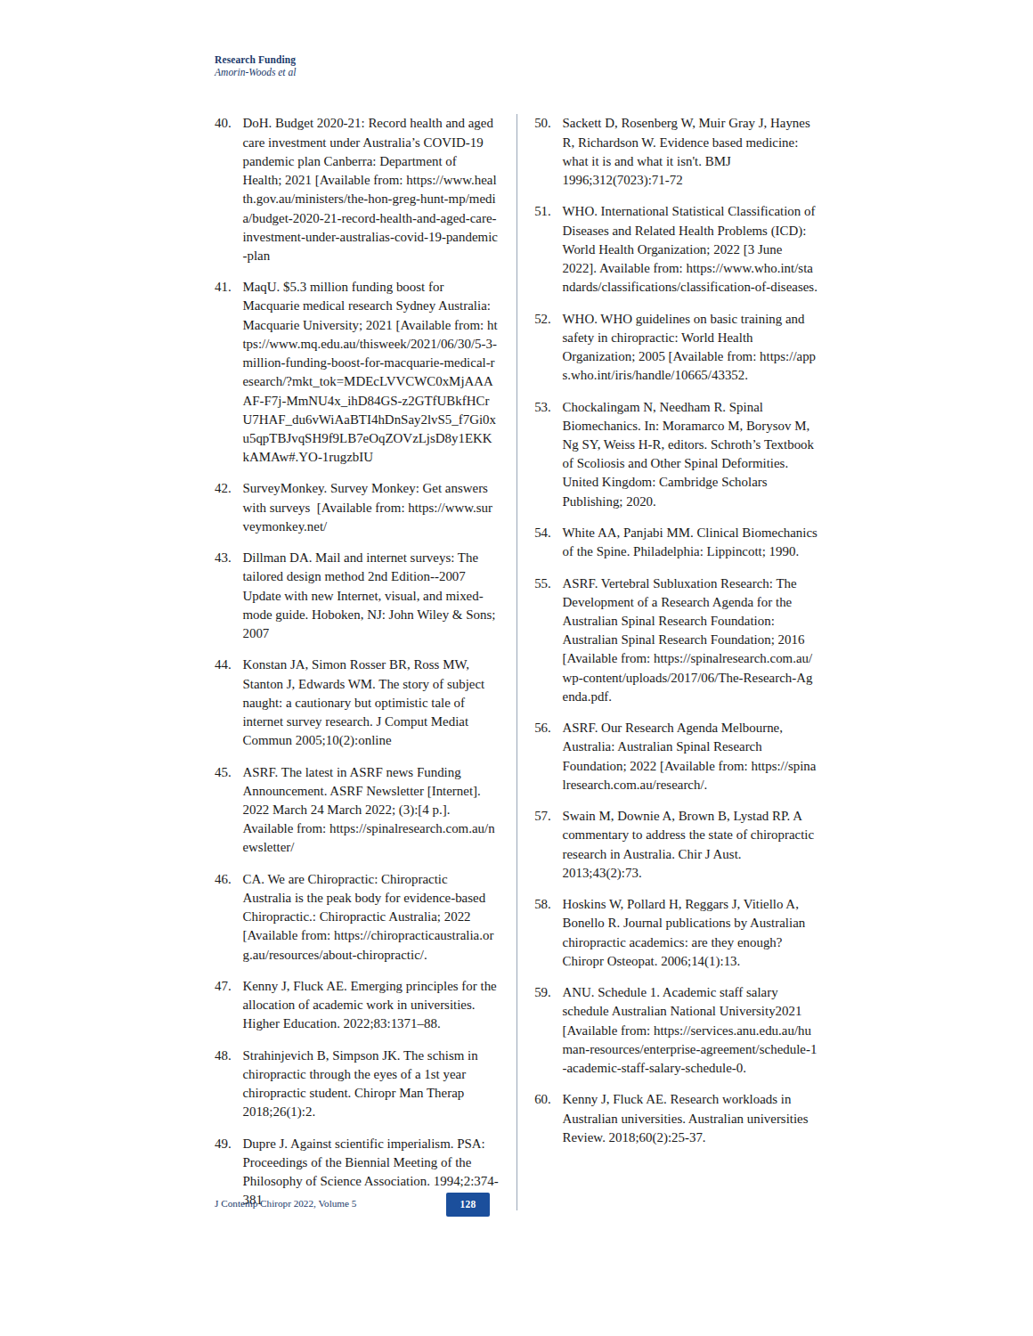Research Funding
Amorin-Woods et al
40. DoH. Budget 2020-21: Record health and aged care investment under Australia’s COVID-19 pandemic plan Canberra: Department of Health; 2021 [Available from: https://www.health.gov.au/ministers/the-hon-greg-hunt-mp/media/budget-2020-21-record-health-and-aged-care-investment-under-australias-covid-19-pandemic-plan
41. MaqU. $5.3 million funding boost for Macquarie medical research Sydney Australia: Macquarie University; 2021 [Available from: https://www.mq.edu.au/thisweek/2021/06/30/5-3-million-funding-boost-for-macquarie-medical-research/?mkt_tok=MDEcLVVCWC0xMjAAAAF-F7j-MmNU4x_ihD84GS-z2GTfUBkfHCrU7HAF_du6vWiAaBTI4hDnSay2lvS5_f7Gi0xu5qpTBJvqSH9f9LB7eOqZOVzLjsD8y1EKKkAMAw#.YO-1rugzbIU
42. SurveyMonkey. Survey Monkey: Get answers with surveys [Available from: https://www.surveymonkey.net/
43. Dillman DA. Mail and internet surveys: The tailored design method 2nd Edition--2007 Update with new Internet, visual, and mixed-mode guide. Hoboken, NJ: John Wiley & Sons; 2007
44. Konstan JA, Simon Rosser BR, Ross MW, Stanton J, Edwards WM. The story of subject naught: a cautionary but optimistic tale of internet survey research. J Comput Mediat Commun 2005;10(2):online
45. ASRF. The latest in ASRF news Funding Announcement. ASRF Newsletter [Internet]. 2022 March 24 March 2022; (3):[4 p.]. Available from: https://spinalresearch.com.au/newsletter/
46. CA. We are Chiropractic: Chiropractic Australia is the peak body for evidence-based Chiropractic.: Chiropractic Australia; 2022 [Available from: https://chiropracticaustralia.org.au/resources/about-chiropractic/.
47. Kenny J, Fluck AE. Emerging principles for the allocation of academic work in universities. Higher Education. 2022;83:1371–88.
48. Strahinjevich B, Simpson JK. The schism in chiropractic through the eyes of a 1st year chiropractic student. Chiropr Man Therap 2018;26(1):2.
49. Dupre J. Against scientific imperialism. PSA: Proceedings of the Biennial Meeting of the Philosophy of Science Association. 1994;2:374-381
50. Sackett D, Rosenberg W, Muir Gray J, Haynes R, Richardson W. Evidence based medicine: what it is and what it isn't. BMJ 1996;312(7023):71-72
51. WHO. International Statistical Classification of Diseases and Related Health Problems (ICD): World Health Organization; 2022 [3 June 2022]. Available from: https://www.who.int/standards/classifications/classification-of-diseases.
52. WHO. WHO guidelines on basic training and safety in chiropractic: World Health Organization; 2005 [Available from: https://apps.who.int/iris/handle/10665/43352.
53. Chockalingam N, Needham R. Spinal Biomechanics. In: Moramarco M, Borysov M, Ng SY, Weiss H-R, editors. Schroth’s Textbook of Scoliosis and Other Spinal Deformities. United Kingdom: Cambridge Scholars Publishing; 2020.
54. White AA, Panjabi MM. Clinical Biomechanics of the Spine. Philadelphia: Lippincott; 1990.
55. ASRF. Vertebral Subluxation Research: The Development of a Research Agenda for the Australian Spinal Research Foundation: Australian Spinal Research Foundation; 2016 [Available from: https://spinalresearch.com.au/wp-content/uploads/2017/06/The-Research-Agenda.pdf.
56. ASRF. Our Research Agenda Melbourne, Australia: Australian Spinal Research Foundation; 2022 [Available from: https://spinalresearch.com.au/research/.
57. Swain M, Downie A, Brown B, Lystad RP. A commentary to address the state of chiropractic research in Australia. Chir J Aust. 2013;43(2):73.
58. Hoskins W, Pollard H, Reggars J, Vitiello A, Bonello R. Journal publications by Australian chiropractic academics: are they enough? Chiropr Osteopat. 2006;14(1):13.
59. ANU. Schedule 1. Academic staff salary schedule Australian National University2021 [Available from: https://services.anu.edu.au/human-resources/enterprise-agreement/schedule-1-academic-staff-salary-schedule-0.
60. Kenny J, Fluck AE. Research workloads in Australian universities. Australian universities Review. 2018;60(2):25-37.
J Contemp Chiropr 2022, Volume 5
128